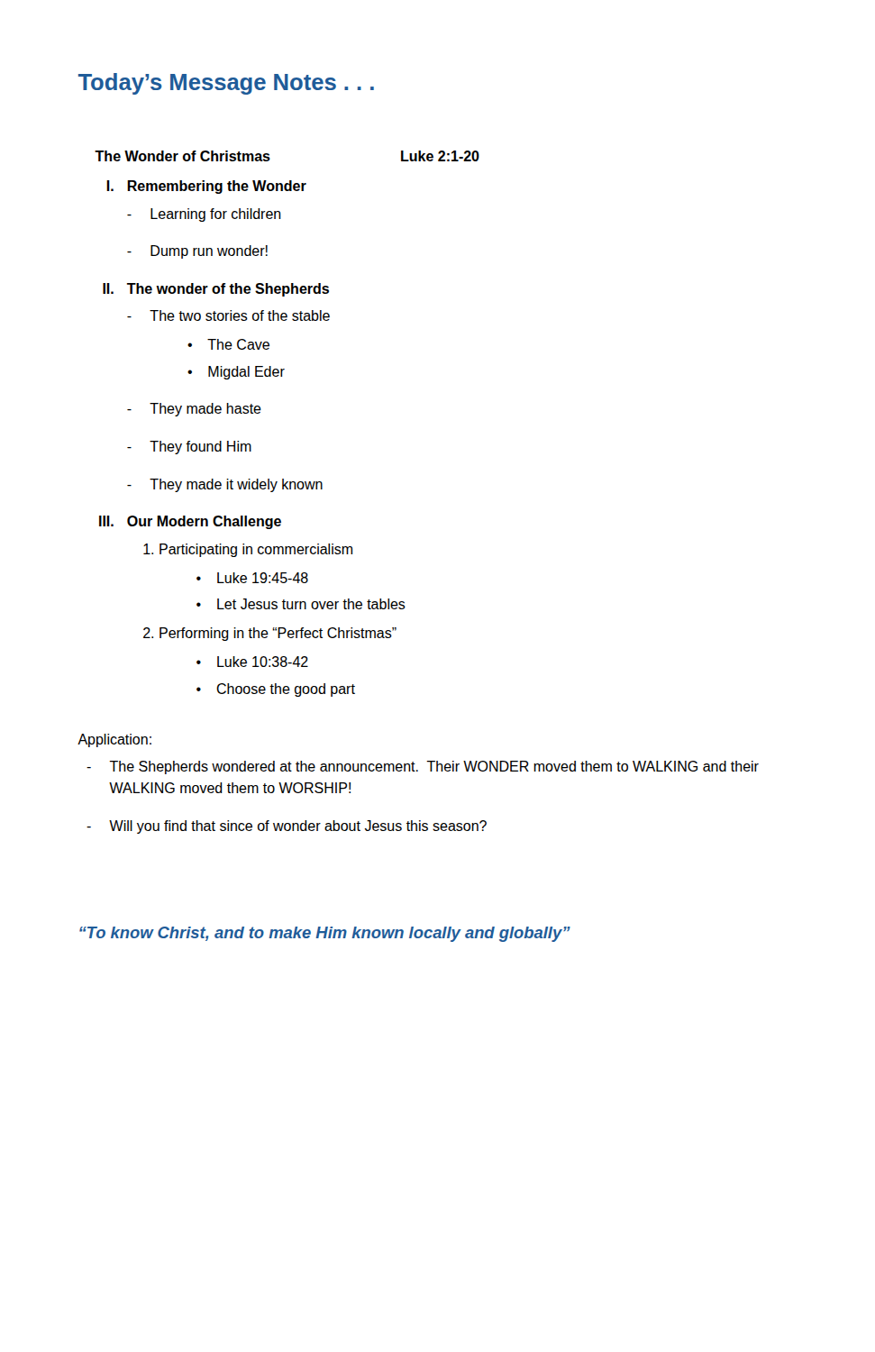Today’s Message Notes . . .
The Wonder of Christmas Luke 2:1-20
Remembering the Wonder
Learning for children
Dump run wonder!
The wonder of the Shepherds
The two stories of the stable
The Cave
Migdal Eder
They made haste
They found Him
They made it widely known
Our Modern Challenge
Participating in commercialism
Luke 19:45-48
Let Jesus turn over the tables
Performing in the “Perfect Christmas”
Luke 10:38-42
Choose the good part
Application:
The Shepherds wondered at the announcement. Their WONDER moved them to WALKING and their WALKING moved them to WORSHIP!
Will you find that since of wonder about Jesus this season?
“To know Christ, and to make Him known locally and globally”